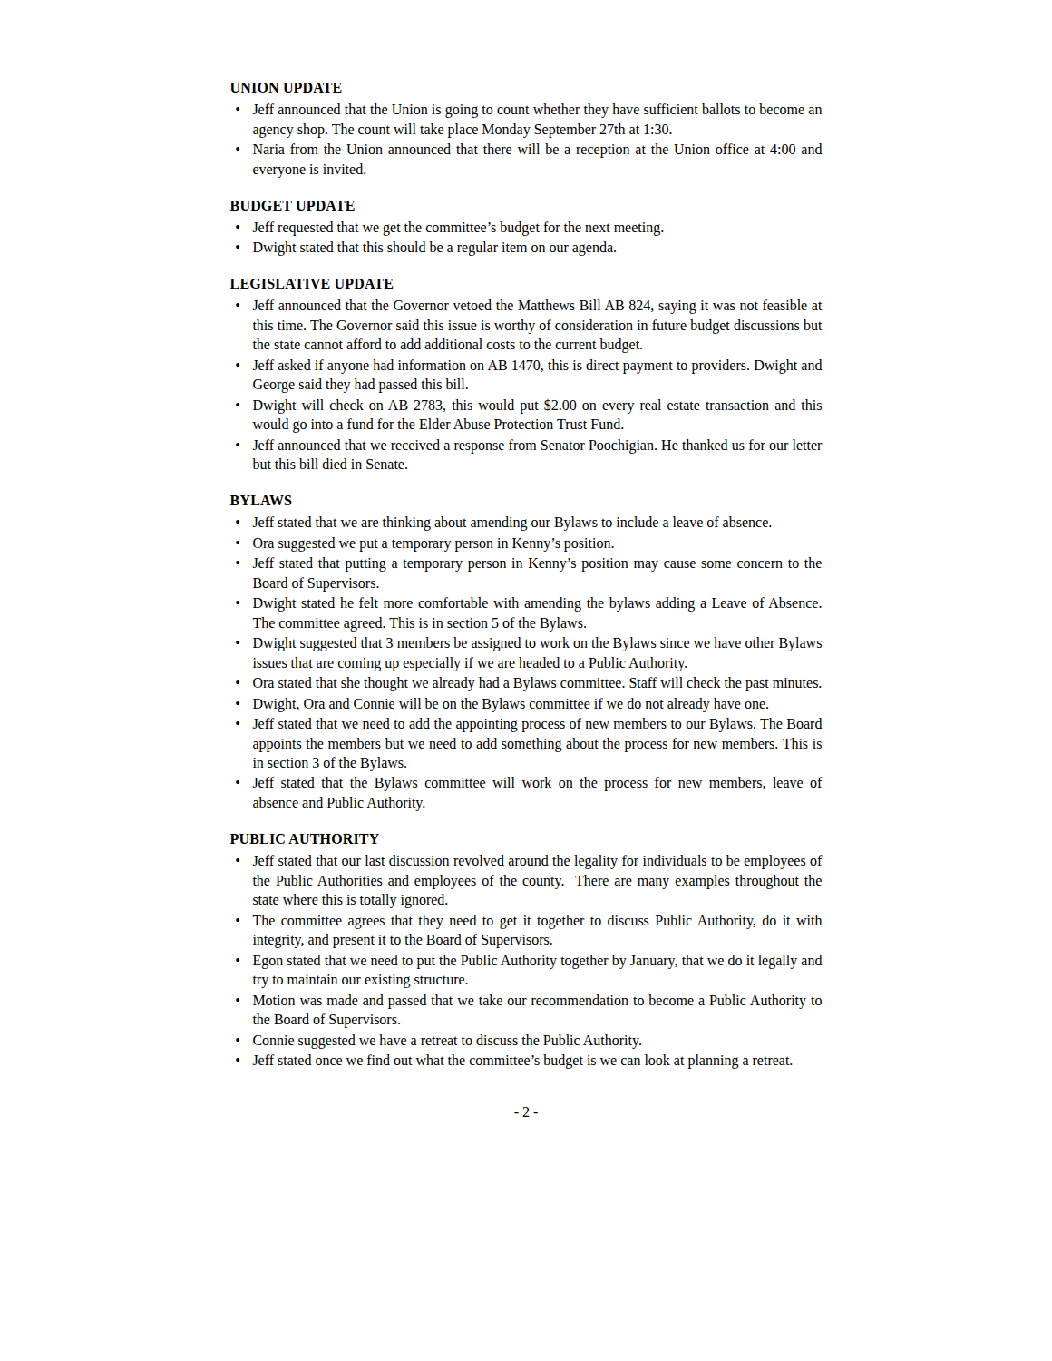Union Update
Jeff announced that the Union is going to count whether they have sufficient ballots to become an agency shop. The count will take place Monday September 27th at 1:30.
Naria from the Union announced that there will be a reception at the Union office at 4:00 and everyone is invited.
Budget Update
Jeff requested that we get the committee’s budget for the next meeting.
Dwight stated that this should be a regular item on our agenda.
Legislative Update
Jeff announced that the Governor vetoed the Matthews Bill AB 824, saying it was not feasible at this time. The Governor said this issue is worthy of consideration in future budget discussions but the state cannot afford to add additional costs to the current budget.
Jeff asked if anyone had information on AB 1470, this is direct payment to providers. Dwight and George said they had passed this bill.
Dwight will check on AB 2783, this would put $2.00 on every real estate transaction and this would go into a fund for the Elder Abuse Protection Trust Fund.
Jeff announced that we received a response from Senator Poochigian. He thanked us for our letter but this bill died in Senate.
Bylaws
Jeff stated that we are thinking about amending our Bylaws to include a leave of absence.
Ora suggested we put a temporary person in Kenny’s position.
Jeff stated that putting a temporary person in Kenny’s position may cause some concern to the Board of Supervisors.
Dwight stated he felt more comfortable with amending the bylaws adding a Leave of Absence. The committee agreed. This is in section 5 of the Bylaws.
Dwight suggested that 3 members be assigned to work on the Bylaws since we have other Bylaws issues that are coming up especially if we are headed to a Public Authority.
Ora stated that she thought we already had a Bylaws committee. Staff will check the past minutes.
Dwight, Ora and Connie will be on the Bylaws committee if we do not already have one.
Jeff stated that we need to add the appointing process of new members to our Bylaws. The Board appoints the members but we need to add something about the process for new members. This is in section 3 of the Bylaws.
Jeff stated that the Bylaws committee will work on the process for new members, leave of absence and Public Authority.
Public Authority
Jeff stated that our last discussion revolved around the legality for individuals to be employees of the Public Authorities and employees of the county. There are many examples throughout the state where this is totally ignored.
The committee agrees that they need to get it together to discuss Public Authority, do it with integrity, and present it to the Board of Supervisors.
Egon stated that we need to put the Public Authority together by January, that we do it legally and try to maintain our existing structure.
Motion was made and passed that we take our recommendation to become a Public Authority to the Board of Supervisors.
Connie suggested we have a retreat to discuss the Public Authority.
Jeff stated once we find out what the committee’s budget is we can look at planning a retreat.
- 2 -